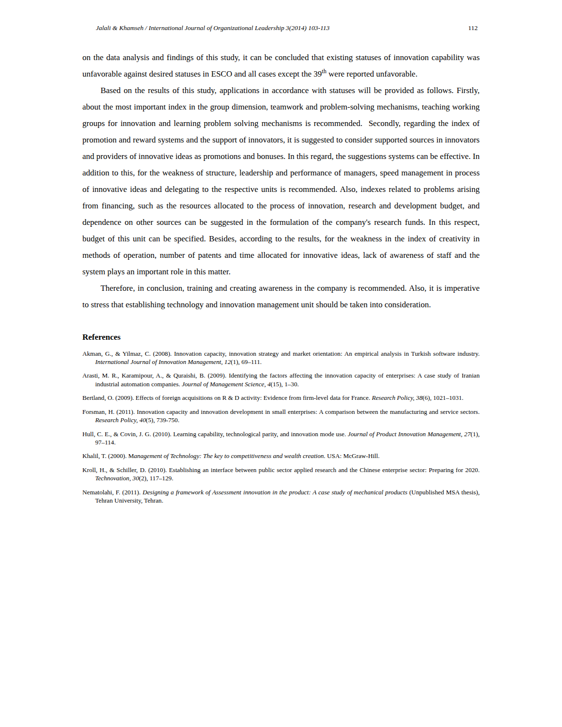Jalali & Khamseh / International Journal of Organizational Leadership 3(2014) 103-113 112
on the data analysis and findings of this study, it can be concluded that existing statuses of innovation capability was unfavorable against desired statuses in ESCO and all cases except the 39th were reported unfavorable.
Based on the results of this study, applications in accordance with statuses will be provided as follows. Firstly, about the most important index in the group dimension, teamwork and problem-solving mechanisms, teaching working groups for innovation and learning problem solving mechanisms is recommended. Secondly, regarding the index of promotion and reward systems and the support of innovators, it is suggested to consider supported sources in innovators and providers of innovative ideas as promotions and bonuses. In this regard, the suggestions systems can be effective. In addition to this, for the weakness of structure, leadership and performance of managers, speed management in process of innovative ideas and delegating to the respective units is recommended. Also, indexes related to problems arising from financing, such as the resources allocated to the process of innovation, research and development budget, and dependence on other sources can be suggested in the formulation of the company's research funds. In this respect, budget of this unit can be specified. Besides, according to the results, for the weakness in the index of creativity in methods of operation, number of patents and time allocated for innovative ideas, lack of awareness of staff and the system plays an important role in this matter.
Therefore, in conclusion, training and creating awareness in the company is recommended. Also, it is imperative to stress that establishing technology and innovation management unit should be taken into consideration.
References
Akman, G., & Yilmaz, C. (2008). Innovation capacity, innovation strategy and market orientation: An empirical analysis in Turkish software industry. International Journal of Innovation Management, 12(1), 69–111.
Arasti, M. R., Karamipour, A., & Quraishi, B. (2009). Identifying the factors affecting the innovation capacity of enterprises: A case study of Iranian industrial automation companies. Journal of Management Science, 4(15), 1–30.
Bertland, O. (2009). Effects of foreign acquisitions on R & D activity: Evidence from firm-level data for France. Research Policy, 38(6), 1021–1031.
Forsman, H. (2011). Innovation capacity and innovation development in small enterprises: A comparison between the manufacturing and service sectors. Research Policy, 40(5), 739-750.
Hull, C. E., & Covin, J. G. (2010). Learning capability, technological parity, and innovation mode use. Journal of Product Innovation Management, 27(1), 97–114.
Khalil, T. (2000). Management of Technology: The key to competitiveness and wealth creation. USA: McGraw-Hill.
Kroll, H., & Schiller, D. (2010). Establishing an interface between public sector applied research and the Chinese enterprise sector: Preparing for 2020. Technovation, 30(2), 117–129.
Nematolahi, F. (2011). Designing a framework of Assessment innovation in the product: A case study of mechanical products (Unpublished MSA thesis), Tehran University, Tehran.